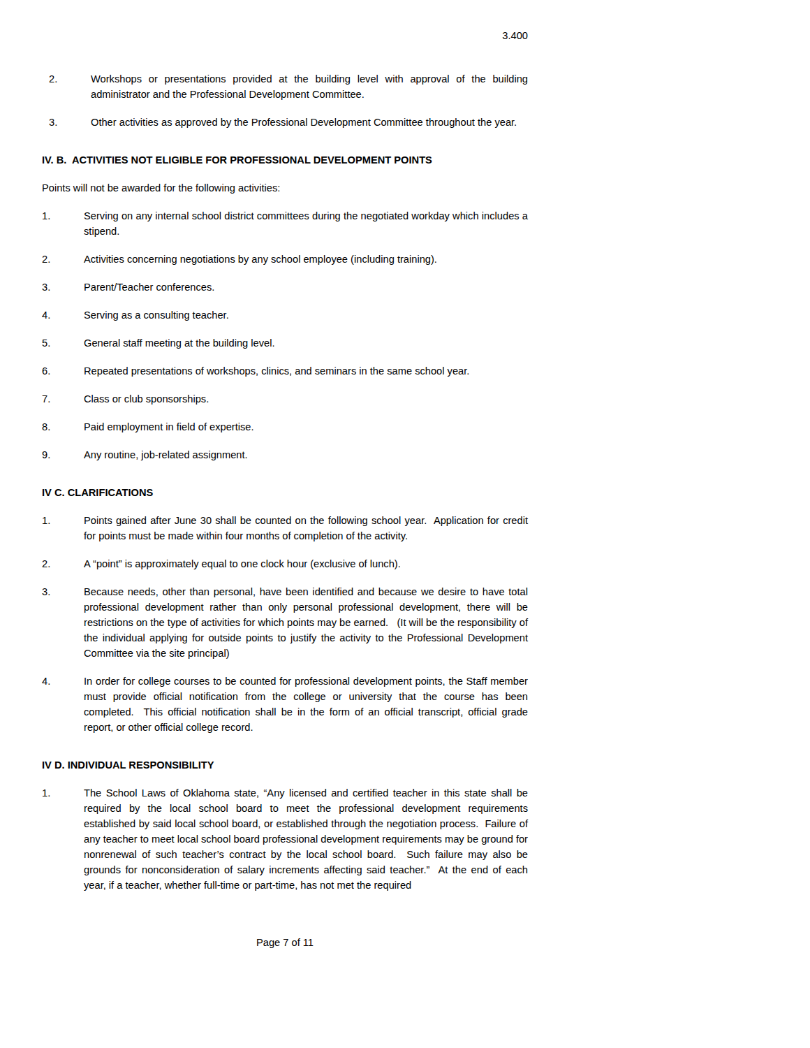3.400
2.
Workshops or presentations provided at the building level with approval of the building administrator and the Professional Development Committee.
3.
Other activities as approved by the Professional Development Committee throughout the year.
IV. B. ACTIVITIES NOT ELIGIBLE FOR PROFESSIONAL DEVELOPMENT POINTS
Points will not be awarded for the following activities:
1.
Serving on any internal school district committees during the negotiated workday which includes a stipend.
2.
Activities concerning negotiations by any school employee (including training).
3.
Parent/Teacher conferences.
4.
Serving as a consulting teacher.
5.
General staff meeting at the building level.
6.
Repeated presentations of workshops, clinics, and seminars in the same school year.
7.
Class or club sponsorships.
8.
Paid employment in field of expertise.
9.
Any routine, job-related assignment.
IV C. CLARIFICATIONS
1.
Points gained after June 30 shall be counted on the following school year. Application for credit for points must be made within four months of completion of the activity.
2.
A “point” is approximately equal to one clock hour (exclusive of lunch).
3.
Because needs, other than personal, have been identified and because we desire to have total professional development rather than only personal professional development, there will be restrictions on the type of activities for which points may be earned. (It will be the responsibility of the individual applying for outside points to justify the activity to the Professional Development Committee via the site principal)
4.
In order for college courses to be counted for professional development points, the Staff member must provide official notification from the college or university that the course has been completed. This official notification shall be in the form of an official transcript, official grade report, or other official college record.
IV D. INDIVIDUAL RESPONSIBILITY
1.
The School Laws of Oklahoma state, “Any licensed and certified teacher in this state shall be required by the local school board to meet the professional development requirements established by said local school board, or established through the negotiation process. Failure of any teacher to meet local school board professional development requirements may be ground for nonrenewal of such teacher’s contract by the local school board. Such failure may also be grounds for nonconsideration of salary increments affecting said teacher.” At the end of each year, if a teacher, whether full-time or part-time, has not met the required
Page 7 of 11